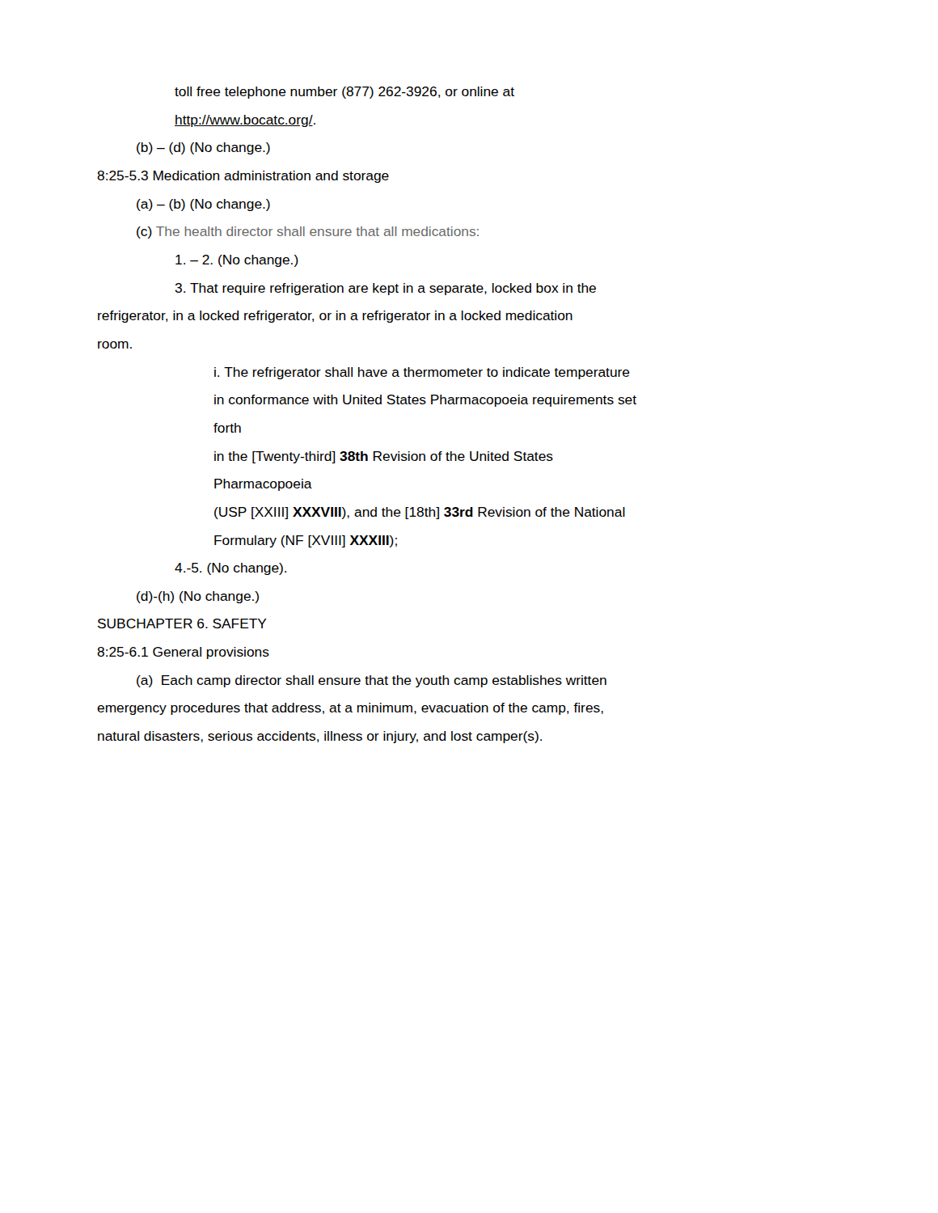toll free telephone number (877) 262-3926, or online at
http://www.bocatc.org/.
(b) – (d) (No change.)
8:25-5.3 Medication administration and storage
(a) – (b) (No change.)
(c) The health director shall ensure that all medications:
1. – 2. (No change.)
3. That require refrigeration are kept in a separate, locked box in the
refrigerator, in a locked refrigerator, or in a refrigerator in a locked medication
room.
i. The refrigerator shall have a thermometer to indicate temperature
in conformance with United States Pharmacopoeia requirements set forth
in the [Twenty-third] 38th Revision of the United States Pharmacopoeia
(USP [XXIII] XXXVIII), and the [18th] 33rd Revision of the National
Formulary (NF [XVIII] XXXIII);
4.-5. (No change).
(d)-(h) (No change.)
SUBCHAPTER 6. SAFETY
8:25-6.1 General provisions
(a) Each camp director shall ensure that the youth camp establishes written
emergency procedures that address, at a minimum, evacuation of the camp, fires,
natural disasters, serious accidents, illness or injury, and lost camper(s).